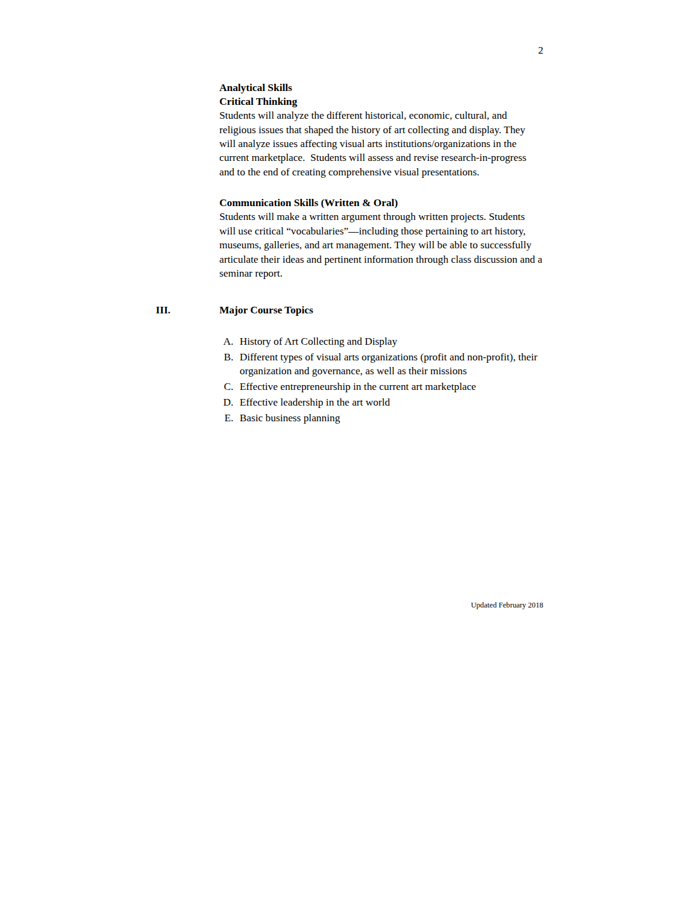2
Analytical Skills
Critical Thinking
Students will analyze the different historical, economic, cultural, and religious issues that shaped the history of art collecting and display. They will analyze issues affecting visual arts institutions/organizations in the current marketplace. Students will assess and revise research-in-progress and to the end of creating comprehensive visual presentations.
Communication Skills (Written & Oral)
Students will make a written argument through written projects. Students will use critical “vocabularies”—including those pertaining to art history, museums, galleries, and art management. They will be able to successfully articulate their ideas and pertinent information through class discussion and a seminar report.
III. Major Course Topics
History of Art Collecting and Display
Different types of visual arts organizations (profit and non-profit), their organization and governance, as well as their missions
Effective entrepreneurship in the current art marketplace
Effective leadership in the art world
Basic business planning
Updated February 2018